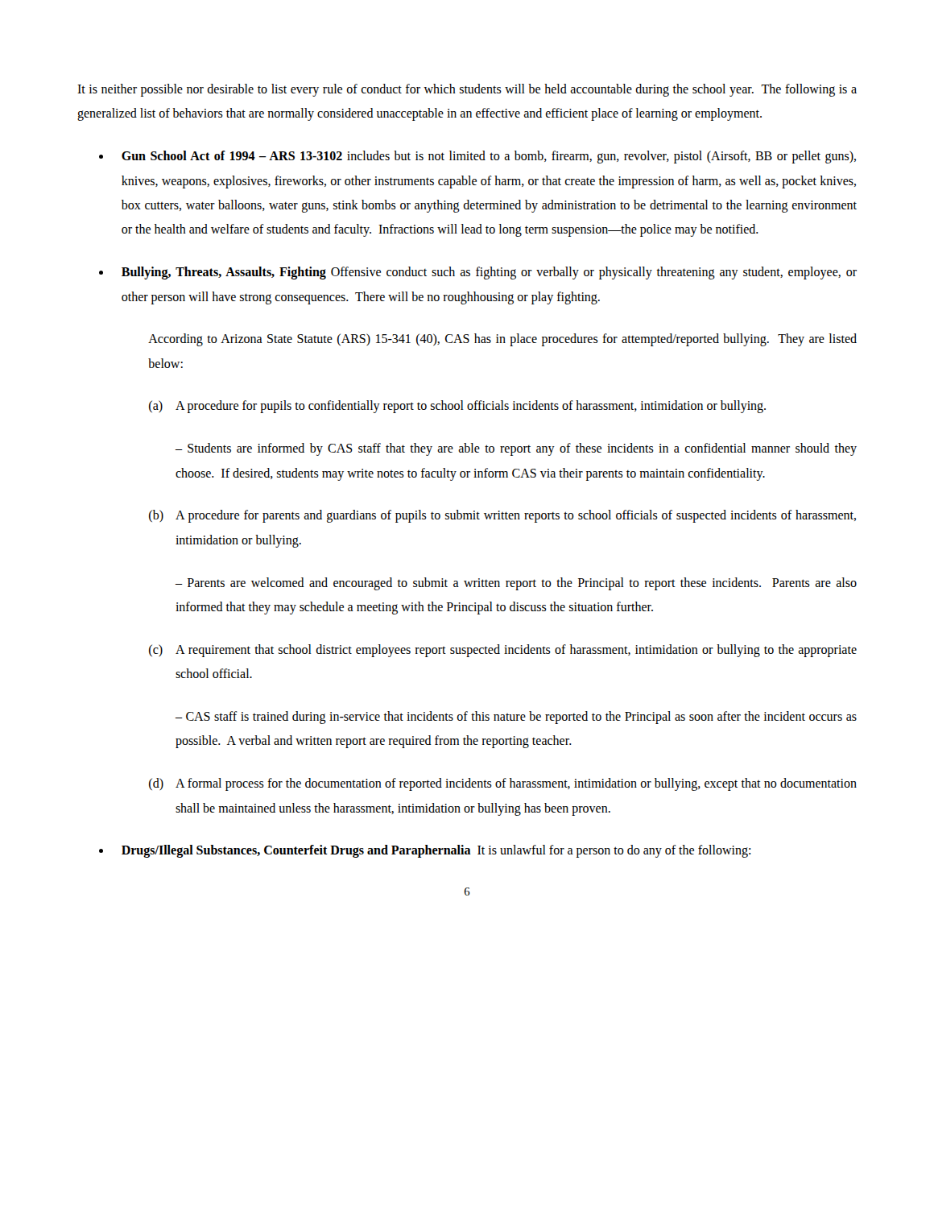It is neither possible nor desirable to list every rule of conduct for which students will be held accountable during the school year. The following is a generalized list of behaviors that are normally considered unacceptable in an effective and efficient place of learning or employment.
Gun School Act of 1994 – ARS 13-3102 includes but is not limited to a bomb, firearm, gun, revolver, pistol (Airsoft, BB or pellet guns), knives, weapons, explosives, fireworks, or other instruments capable of harm, or that create the impression of harm, as well as, pocket knives, box cutters, water balloons, water guns, stink bombs or anything determined by administration to be detrimental to the learning environment or the health and welfare of students and faculty. Infractions will lead to long term suspension—the police may be notified.
Bullying, Threats, Assaults, Fighting Offensive conduct such as fighting or verbally or physically threatening any student, employee, or other person will have strong consequences. There will be no roughhousing or play fighting.
According to Arizona State Statute (ARS) 15-341 (40), CAS has in place procedures for attempted/reported bullying. They are listed below:
A procedure for pupils to confidentially report to school officials incidents of harassment, intimidation or bullying.
– Students are informed by CAS staff that they are able to report any of these incidents in a confidential manner should they choose. If desired, students may write notes to faculty or inform CAS via their parents to maintain confidentiality.
A procedure for parents and guardians of pupils to submit written reports to school officials of suspected incidents of harassment, intimidation or bullying.
– Parents are welcomed and encouraged to submit a written report to the Principal to report these incidents. Parents are also informed that they may schedule a meeting with the Principal to discuss the situation further.
A requirement that school district employees report suspected incidents of harassment, intimidation or bullying to the appropriate school official.
– CAS staff is trained during in-service that incidents of this nature be reported to the Principal as soon after the incident occurs as possible. A verbal and written report are required from the reporting teacher.
A formal process for the documentation of reported incidents of harassment, intimidation or bullying, except that no documentation shall be maintained unless the harassment, intimidation or bullying has been proven.
Drugs/Illegal Substances, Counterfeit Drugs and Paraphernalia It is unlawful for a person to do any of the following:
6